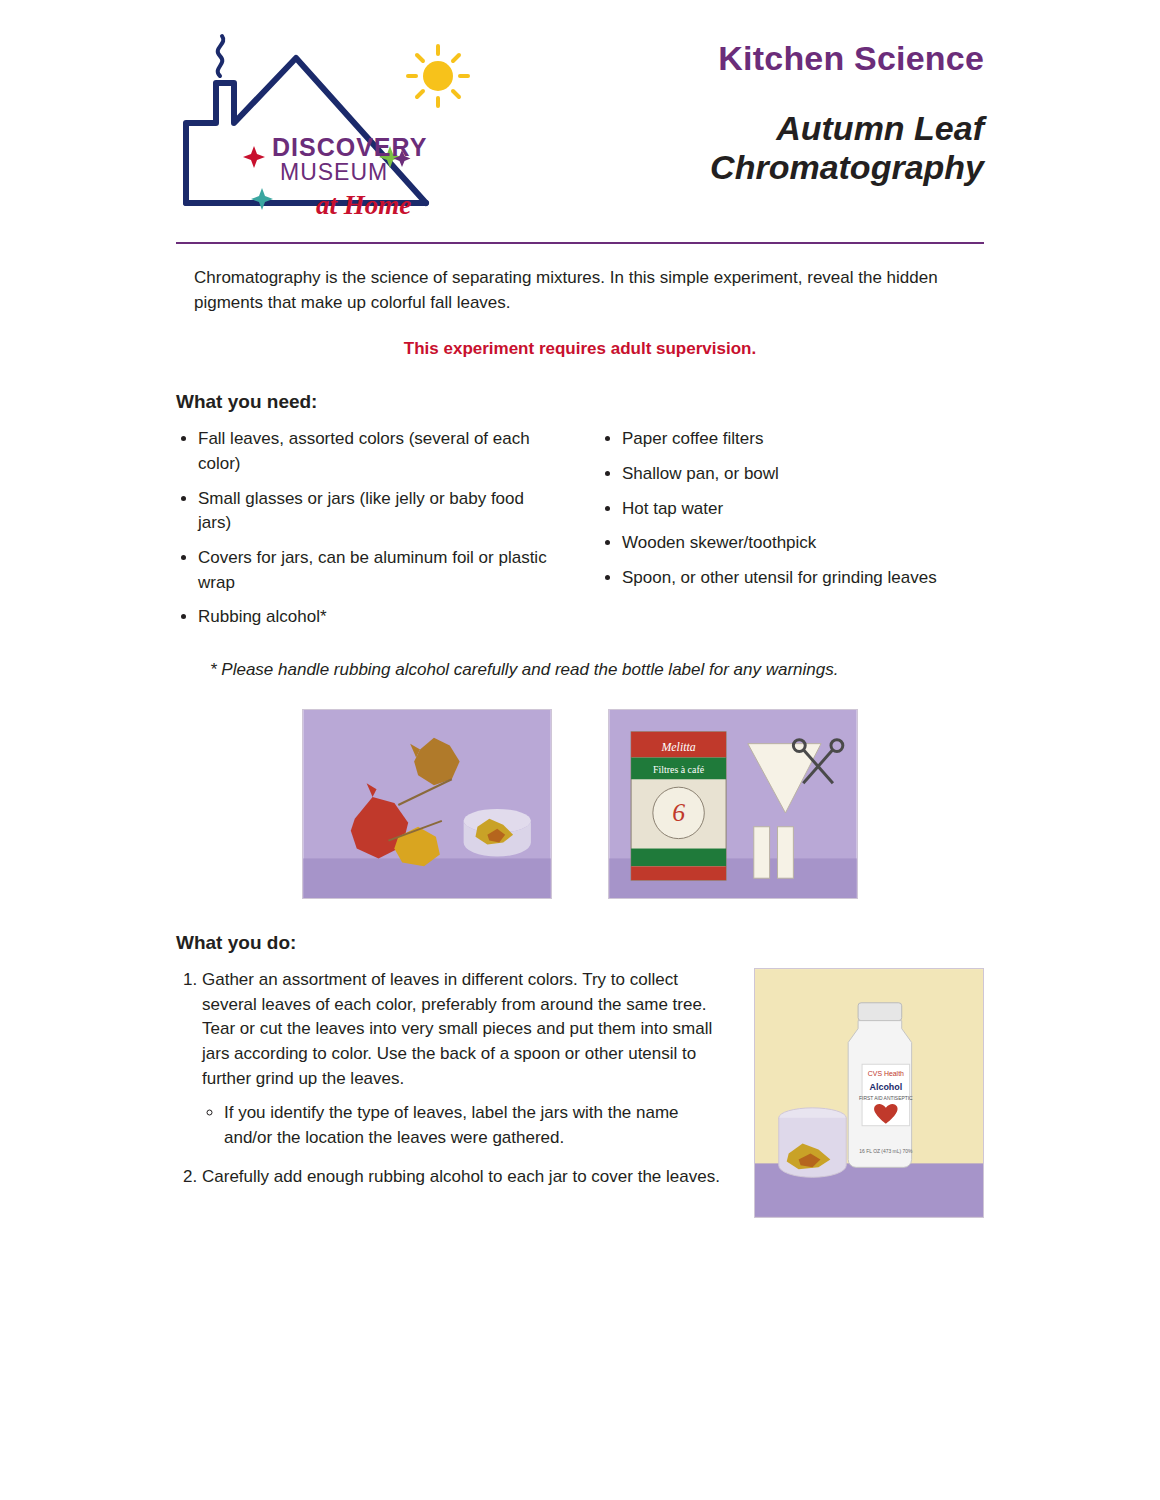DISCOVERY MUSEUM at Home
Kitchen Science
Autumn Leaf
Chromatography
Chromatography is the science of separating mixtures. In this simple experiment, reveal the hidden pigments that make up colorful fall leaves.
This experiment requires adult supervision.
What you need:
Fall leaves, assorted colors (several of each color)
Small glasses or jars (like jelly or baby food jars)
Covers for jars, can be aluminum foil or plastic wrap
Rubbing alcohol*
Paper coffee filters
Shallow pan, or bowl
Hot tap water
Wooden skewer/toothpick
Spoon, or other utensil for grinding leaves
* Please handle rubbing alcohol carefully and read the bottle label for any warnings.
Melitta Filtres à café 6
What you do:
Gather an assortment of leaves in different colors. Try to collect several leaves of each color, preferably from around the same tree. Tear or cut the leaves into very small pieces and put them into small jars according to color. Use the back of a spoon or other utensil to further grind up the leaves.
If you identify the type of leaves, label the jars with the name and/or the location the leaves were gathered.
Carefully add enough rubbing alcohol to each jar to cover the leaves.
CVS Health Alcohol FIRST AID ANTISEPTIC 16 FL OZ (473 mL) 70%